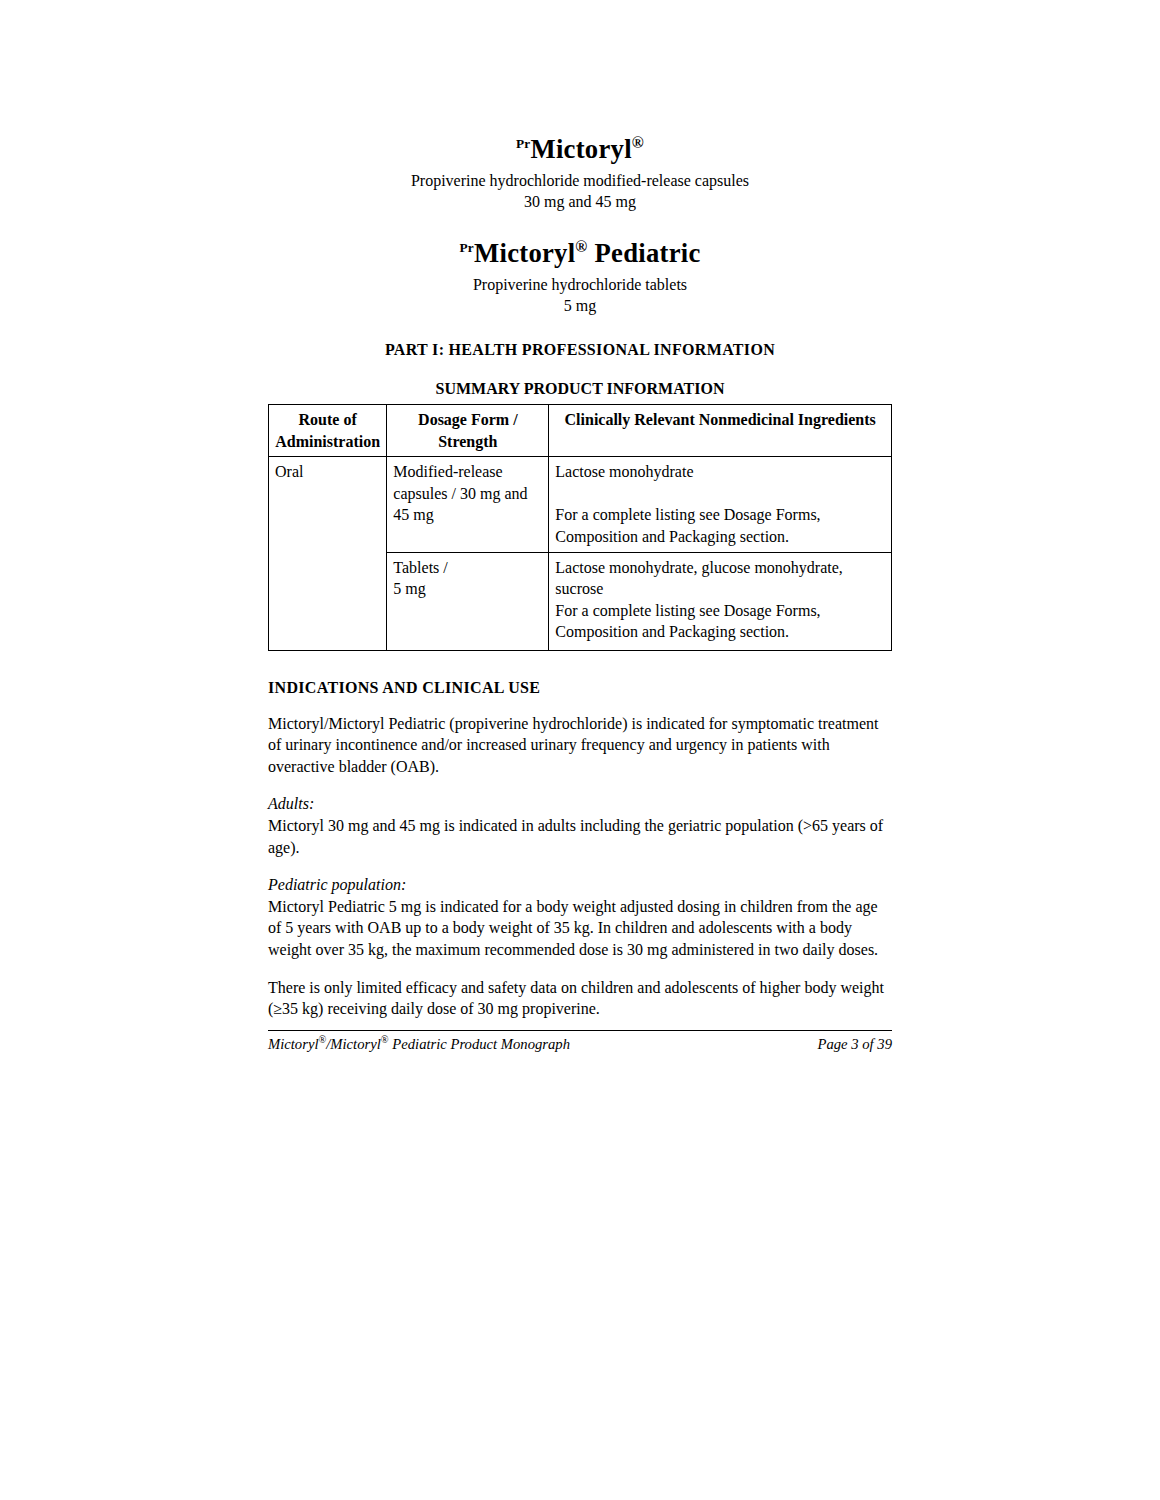Pr Mictoryl®
Propiverine hydrochloride modified-release capsules
30 mg and 45 mg
Pr Mictoryl® Pediatric
Propiverine hydrochloride tablets
5 mg
PART I: HEALTH PROFESSIONAL INFORMATION
SUMMARY PRODUCT INFORMATION
| Route of Administration | Dosage Form / Strength | Clinically Relevant Nonmedicinal Ingredients |
| --- | --- | --- |
| Oral | Modified-release capsules / 30 mg and 45 mg | Lactose monohydrate For a complete listing see Dosage Forms, Composition and Packaging section. |
| Tablets / 5 mg | Lactose monohydrate, glucose monohydrate, sucrose For a complete listing see Dosage Forms, Composition and Packaging section. |
INDICATIONS AND CLINICAL USE
Mictoryl/Mictoryl Pediatric (propiverine hydrochloride) is indicated for symptomatic treatment of urinary incontinence and/or increased urinary frequency and urgency in patients with overactive bladder (OAB).
Adults:
Mictoryl 30 mg and 45 mg is indicated in adults including the geriatric population (>65 years of age).
Pediatric population:
Mictoryl Pediatric 5 mg is indicated for a body weight adjusted dosing in children from the age of 5 years with OAB up to a body weight of 35 kg. In children and adolescents with a body weight over 35 kg, the maximum recommended dose is 30 mg administered in two daily doses.
There is only limited efficacy and safety data on children and adolescents of higher body weight (≥35 kg) receiving daily dose of 30 mg propiverine.
Mictoryl®/Mictoryl® Pediatric Product Monograph
Page 3 of 39